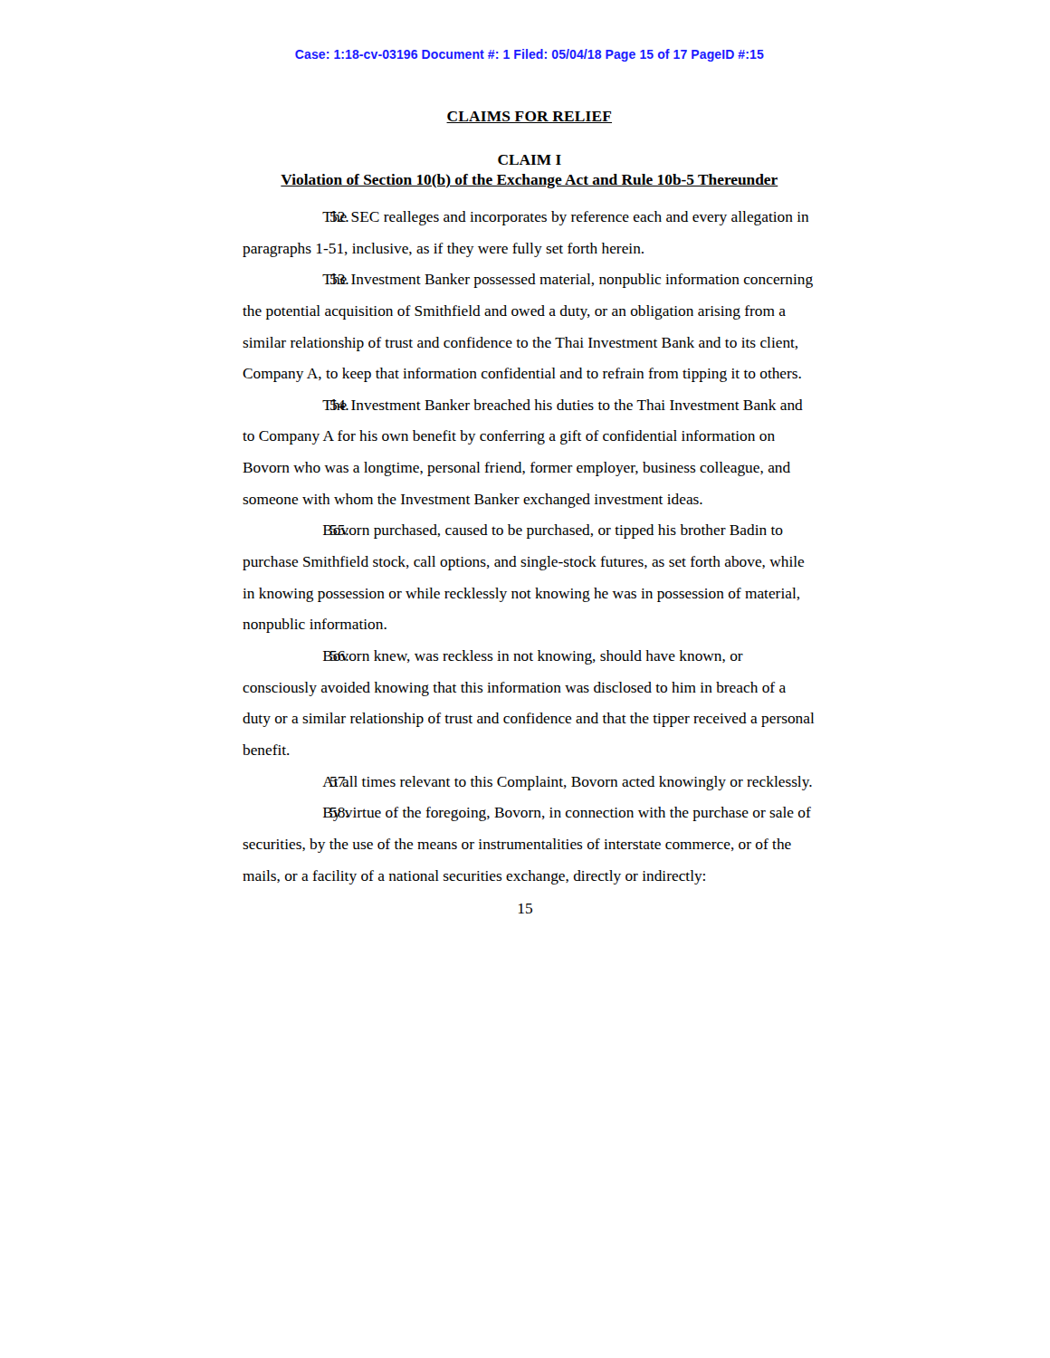Case: 1:18-cv-03196 Document #: 1 Filed: 05/04/18 Page 15 of 17 PageID #:15
CLAIMS FOR RELIEF
CLAIM I Violation of Section 10(b) of the Exchange Act and Rule 10b-5 Thereunder
52. The SEC realleges and incorporates by reference each and every allegation in paragraphs 1-51, inclusive, as if they were fully set forth herein.
53. The Investment Banker possessed material, nonpublic information concerning the potential acquisition of Smithfield and owed a duty, or an obligation arising from a similar relationship of trust and confidence to the Thai Investment Bank and to its client, Company A, to keep that information confidential and to refrain from tipping it to others.
54. The Investment Banker breached his duties to the Thai Investment Bank and to Company A for his own benefit by conferring a gift of confidential information on Bovorn who was a longtime, personal friend, former employer, business colleague, and someone with whom the Investment Banker exchanged investment ideas.
55. Bovorn purchased, caused to be purchased, or tipped his brother Badin to purchase Smithfield stock, call options, and single-stock futures, as set forth above, while in knowing possession or while recklessly not knowing he was in possession of material, nonpublic information.
56. Bovorn knew, was reckless in not knowing, should have known, or consciously avoided knowing that this information was disclosed to him in breach of a duty or a similar relationship of trust and confidence and that the tipper received a personal benefit.
57. At all times relevant to this Complaint, Bovorn acted knowingly or recklessly.
58. By virtue of the foregoing, Bovorn, in connection with the purchase or sale of securities, by the use of the means or instrumentalities of interstate commerce, or of the mails, or a facility of a national securities exchange, directly or indirectly:
15